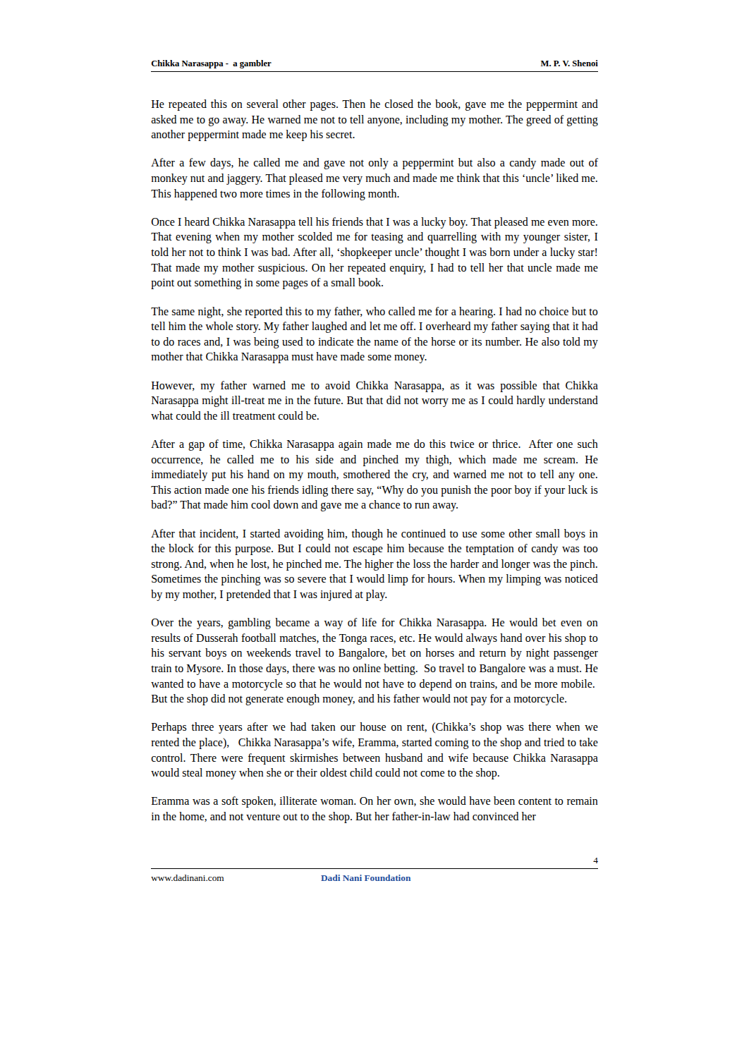Chikka Narasappa - a gambler
M. P. V. Shenoi
He repeated this on several other pages. Then he closed the book, gave me the peppermint and asked me to go away. He warned me not to tell anyone, including my mother. The greed of getting another peppermint made me keep his secret.
After a few days, he called me and gave not only a peppermint but also a candy made out of monkey nut and jaggery. That pleased me very much and made me think that this ‘uncle’ liked me. This happened two more times in the following month.
Once I heard Chikka Narasappa tell his friends that I was a lucky boy. That pleased me even more. That evening when my mother scolded me for teasing and quarrelling with my younger sister, I told her not to think I was bad. After all, ‘shopkeeper uncle’ thought I was born under a lucky star! That made my mother suspicious. On her repeated enquiry, I had to tell her that uncle made me point out something in some pages of a small book.
The same night, she reported this to my father, who called me for a hearing. I had no choice but to tell him the whole story. My father laughed and let me off. I overheard my father saying that it had to do races and, I was being used to indicate the name of the horse or its number. He also told my mother that Chikka Narasappa must have made some money.
However, my father warned me to avoid Chikka Narasappa, as it was possible that Chikka Narasappa might ill-treat me in the future. But that did not worry me as I could hardly understand what could the ill treatment could be.
After a gap of time, Chikka Narasappa again made me do this twice or thrice. After one such occurrence, he called me to his side and pinched my thigh, which made me scream. He immediately put his hand on my mouth, smothered the cry, and warned me not to tell any one. This action made one his friends idling there say, “Why do you punish the poor boy if your luck is bad?” That made him cool down and gave me a chance to run away.
After that incident, I started avoiding him, though he continued to use some other small boys in the block for this purpose. But I could not escape him because the temptation of candy was too strong. And, when he lost, he pinched me. The higher the loss the harder and longer was the pinch. Sometimes the pinching was so severe that I would limp for hours. When my limping was noticed by my mother, I pretended that I was injured at play.
Over the years, gambling became a way of life for Chikka Narasappa. He would bet even on results of Dusserah football matches, the Tonga races, etc. He would always hand over his shop to his servant boys on weekends travel to Bangalore, bet on horses and return by night passenger train to Mysore. In those days, there was no online betting. So travel to Bangalore was a must. He wanted to have a motorcycle so that he would not have to depend on trains, and be more mobile. But the shop did not generate enough money, and his father would not pay for a motorcycle.
Perhaps three years after we had taken our house on rent, (Chikka’s shop was there when we rented the place), Chikka Narasappa’s wife, Eramma, started coming to the shop and tried to take control. There were frequent skirmishes between husband and wife because Chikka Narasappa would steal money when she or their oldest child could not come to the shop.
Eramma was a soft spoken, illiterate woman. On her own, she would have been content to remain in the home, and not venture out to the shop. But her father-in-law had convinced her
4
www.dadinani.com
Dadi Nani Foundation